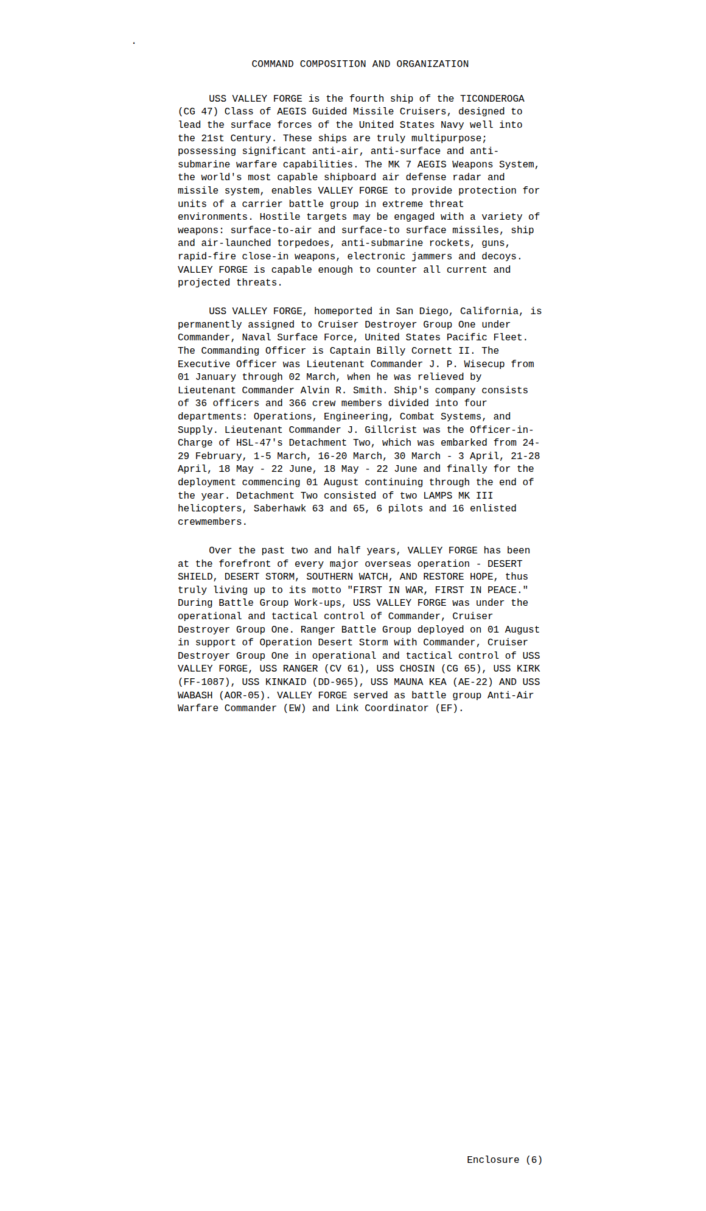.
COMMAND COMPOSITION AND ORGANIZATION
USS VALLEY FORGE is the fourth ship of the TICONDEROGA (CG 47) Class of AEGIS Guided Missile Cruisers, designed to lead the surface forces of the United States Navy well into the 21st Century. These ships are truly multipurpose; possessing significant anti-air, anti-surface and anti-submarine warfare capabilities. The MK 7 AEGIS Weapons System, the world's most capable shipboard air defense radar and missile system, enables VALLEY FORGE to provide protection for units of a carrier battle group in extreme threat environments. Hostile targets may be engaged with a variety of weapons: surface-to-air and surface-to surface missiles, ship and air-launched torpedoes, anti-submarine rockets, guns, rapid-fire close-in weapons, electronic jammers and decoys. VALLEY FORGE is capable enough to counter all current and projected threats.
USS VALLEY FORGE, homeported in San Diego, California, is permanently assigned to Cruiser Destroyer Group One under Commander, Naval Surface Force, United States Pacific Fleet. The Commanding Officer is Captain Billy Cornett II. The Executive Officer was Lieutenant Commander J. P. Wisecup from 01 January through 02 March, when he was relieved by Lieutenant Commander Alvin R. Smith. Ship's company consists of 36 officers and 366 crew members divided into four departments: Operations, Engineering, Combat Systems, and Supply. Lieutenant Commander J. Gillcrist was the Officer-in-Charge of HSL-47's Detachment Two, which was embarked from 24-29 February, 1-5 March, 16-20 March, 30 March - 3 April, 21-28 April, 18 May - 22 June, 18 May - 22 June and finally for the deployment commencing 01 August continuing through the end of the year. Detachment Two consisted of two LAMPS MK III helicopters, Saberhawk 63 and 65, 6 pilots and 16 enlisted crewmembers.
Over the past two and half years, VALLEY FORGE has been at the forefront of every major overseas operation - DESERT SHIELD, DESERT STORM, SOUTHERN WATCH, AND RESTORE HOPE, thus truly living up to its motto "FIRST IN WAR, FIRST IN PEACE." During Battle Group Work-ups, USS VALLEY FORGE was under the operational and tactical control of Commander, Cruiser Destroyer Group One. Ranger Battle Group deployed on 01 August in support of Operation Desert Storm with Commander, Cruiser Destroyer Group One in operational and tactical control of USS VALLEY FORGE, USS RANGER (CV 61), USS CHOSIN (CG 65), USS KIRK (FF-1087), USS KINKAID (DD-965), USS MAUNA KEA (AE-22) AND USS WABASH (AOR-05). VALLEY FORGE served as battle group Anti-Air Warfare Commander (EW) and Link Coordinator (EF).
Enclosure (6)